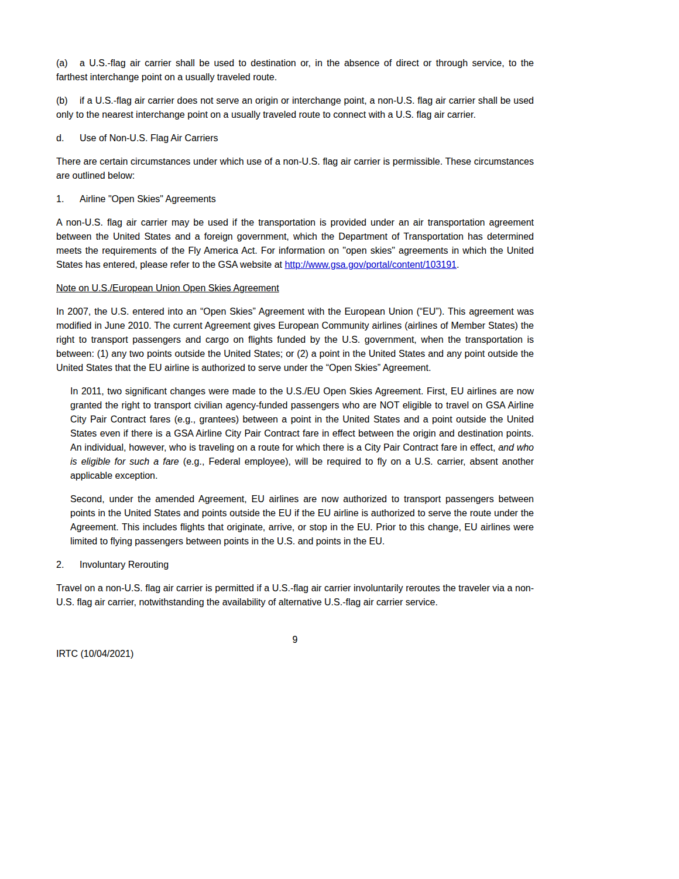(a) a U.S.-flag air carrier shall be used to destination or, in the absence of direct or through service, to the farthest interchange point on a usually traveled route.
(b) if a U.S.-flag air carrier does not serve an origin or interchange point, a non-U.S. flag air carrier shall be used only to the nearest interchange point on a usually traveled route to connect with a U.S. flag air carrier.
d. Use of Non-U.S. Flag Air Carriers
There are certain circumstances under which use of a non-U.S. flag air carrier is permissible. These circumstances are outlined below:
1. Airline "Open Skies" Agreements
A non-U.S. flag air carrier may be used if the transportation is provided under an air transportation agreement between the United States and a foreign government, which the Department of Transportation has determined meets the requirements of the Fly America Act. For information on "open skies" agreements in which the United States has entered, please refer to the GSA website at http://www.gsa.gov/portal/content/103191.
Note on U.S./European Union Open Skies Agreement
In 2007, the U.S. entered into an “Open Skies” Agreement with the European Union (“EU”). This agreement was modified in June 2010. The current Agreement gives European Community airlines (airlines of Member States) the right to transport passengers and cargo on flights funded by the U.S. government, when the transportation is between: (1) any two points outside the United States; or (2) a point in the United States and any point outside the United States that the EU airline is authorized to serve under the “Open Skies” Agreement.
In 2011, two significant changes were made to the U.S./EU Open Skies Agreement. First, EU airlines are now granted the right to transport civilian agency-funded passengers who are NOT eligible to travel on GSA Airline City Pair Contract fares (e.g., grantees) between a point in the United States and a point outside the United States even if there is a GSA Airline City Pair Contract fare in effect between the origin and destination points. An individual, however, who is traveling on a route for which there is a City Pair Contract fare in effect, and who is eligible for such a fare (e.g., Federal employee), will be required to fly on a U.S. carrier, absent another applicable exception.
Second, under the amended Agreement, EU airlines are now authorized to transport passengers between points in the United States and points outside the EU if the EU airline is authorized to serve the route under the Agreement. This includes flights that originate, arrive, or stop in the EU. Prior to this change, EU airlines were limited to flying passengers between points in the U.S. and points in the EU.
2. Involuntary Rerouting
Travel on a non-U.S. flag air carrier is permitted if a U.S.-flag air carrier involuntarily reroutes the traveler via a non-U.S. flag air carrier, notwithstanding the availability of alternative U.S.-flag air carrier service.
9
IRTC (10/04/2021)